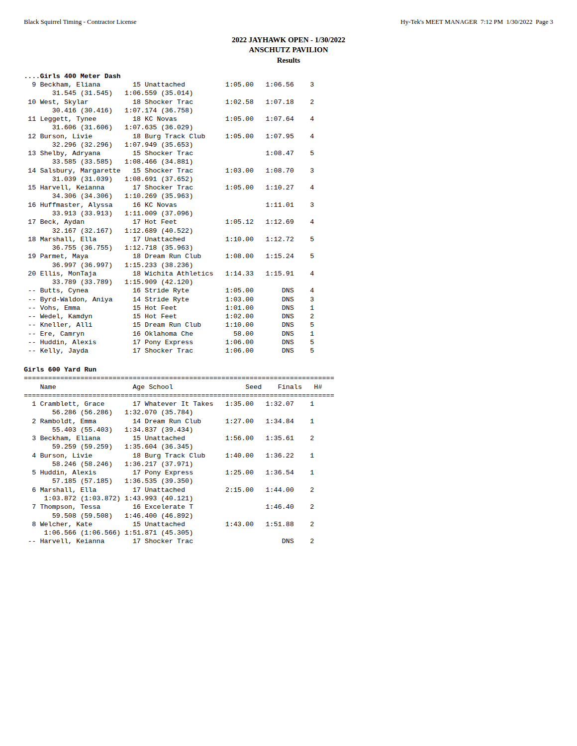Black Squirrel Timing - Contractor License
Hy-Tek's MEET MANAGER 7:12 PM 1/30/2022 Page 3
2022 JAYHAWK OPEN - 1/30/2022 ANSCHUTZ PAVILION Results
....Girls 400 Meter Dash
  9 Beckham, Eliana        15 Unattached          1:05.00   1:06.56    3
       31.545 (31.545)   1:06.559 (35.014)
 10 West, Skylar           18 Shocker Trac        1:02.58   1:07.18    2
       30.416 (30.416)   1:07.174 (36.758)
 11 Leggett, Tynee         18 KC Novas            1:05.00   1:07.64    4
       31.606 (31.606)   1:07.635 (36.029)
 12 Burson, Livie          18 Burg Track Club     1:05.00   1:07.95    4
       32.296 (32.296)   1:07.949 (35.653)
 13 Shelby, Adryana        15 Shocker Trac                  1:08.47    5
       33.585 (33.585)   1:08.466 (34.881)
 14 Salsbury, Margarette   15 Shocker Trac        1:03.00   1:08.70    3
       31.039 (31.039)   1:08.691 (37.652)
 15 Harvell, Keianna       17 Shocker Trac        1:05.00   1:10.27    4
       34.306 (34.306)   1:10.269 (35.963)
 16 Huffmaster, Alyssa     16 KC Novas                      1:11.01    3
       33.913 (33.913)   1:11.009 (37.096)
 17 Beck, Aydan            17 Hot Feet            1:05.12   1:12.69    4
       32.167 (32.167)   1:12.689 (40.522)
 18 Marshall, Ella         17 Unattached          1:10.00   1:12.72    5
       36.755 (36.755)   1:12.718 (35.963)
 19 Parmet, Maya           18 Dream Run Club      1:08.00   1:15.24    5
       36.997 (36.997)   1:15.233 (38.236)
 20 Ellis, MonTaja         18 Wichita Athletics   1:14.33   1:15.91    4
       33.789 (33.789)   1:15.909 (42.120)
 -- Butts, Cynea           16 Stride Ryte         1:05.00       DNS    4
 -- Byrd-Waldon, Aniya     14 Stride Ryte         1:03.00       DNS    3
 -- Vohs, Emma             15 Hot Feet            1:01.00       DNS    1
 -- Wedel, Kamdyn          15 Hot Feet            1:02.00       DNS    2
 -- Kneller, Alli          15 Dream Run Club      1:10.00       DNS    5
 -- Ere, Camryn            16 Oklahoma Che          58.00       DNS    1
 -- Huddin, Alexis         17 Pony Express        1:06.00       DNS    5
 -- Kelly, Jayda           17 Shocker Trac        1:06.00       DNS    5
Girls 600 Yard Run
=============================================================================
    Name                   Age School                  Seed    Finals   H#
=============================================================================
  1 Cramblett, Grace       17 Whatever It Takes   1:35.00   1:32.07    1
       56.286 (56.286)   1:32.070 (35.784)
  2 Ramboldt, Emma         14 Dream Run Club      1:27.00   1:34.84    1
       55.403 (55.403)   1:34.837 (39.434)
  3 Beckham, Eliana        15 Unattached          1:56.00   1:35.61    2
       59.259 (59.259)   1:35.604 (36.345)
  4 Burson, Livie          18 Burg Track Club     1:40.00   1:36.22    1
       58.246 (58.246)   1:36.217 (37.971)
  5 Huddin, Alexis         17 Pony Express        1:25.00   1:36.54    1
       57.185 (57.185)   1:36.535 (39.350)
  6 Marshall, Ella         17 Unattached          2:15.00   1:44.00    2
     1:03.872 (1:03.872) 1:43.993 (40.121)
  7 Thompson, Tessa        16 Excelerate T                  1:46.40    2
       59.508 (59.508)   1:46.400 (46.892)
  8 Welcher, Kate          15 Unattached          1:43.00   1:51.88    2
     1:06.566 (1:06.566) 1:51.871 (45.305)
 -- Harvell, Keianna       17 Shocker Trac                      DNS    2